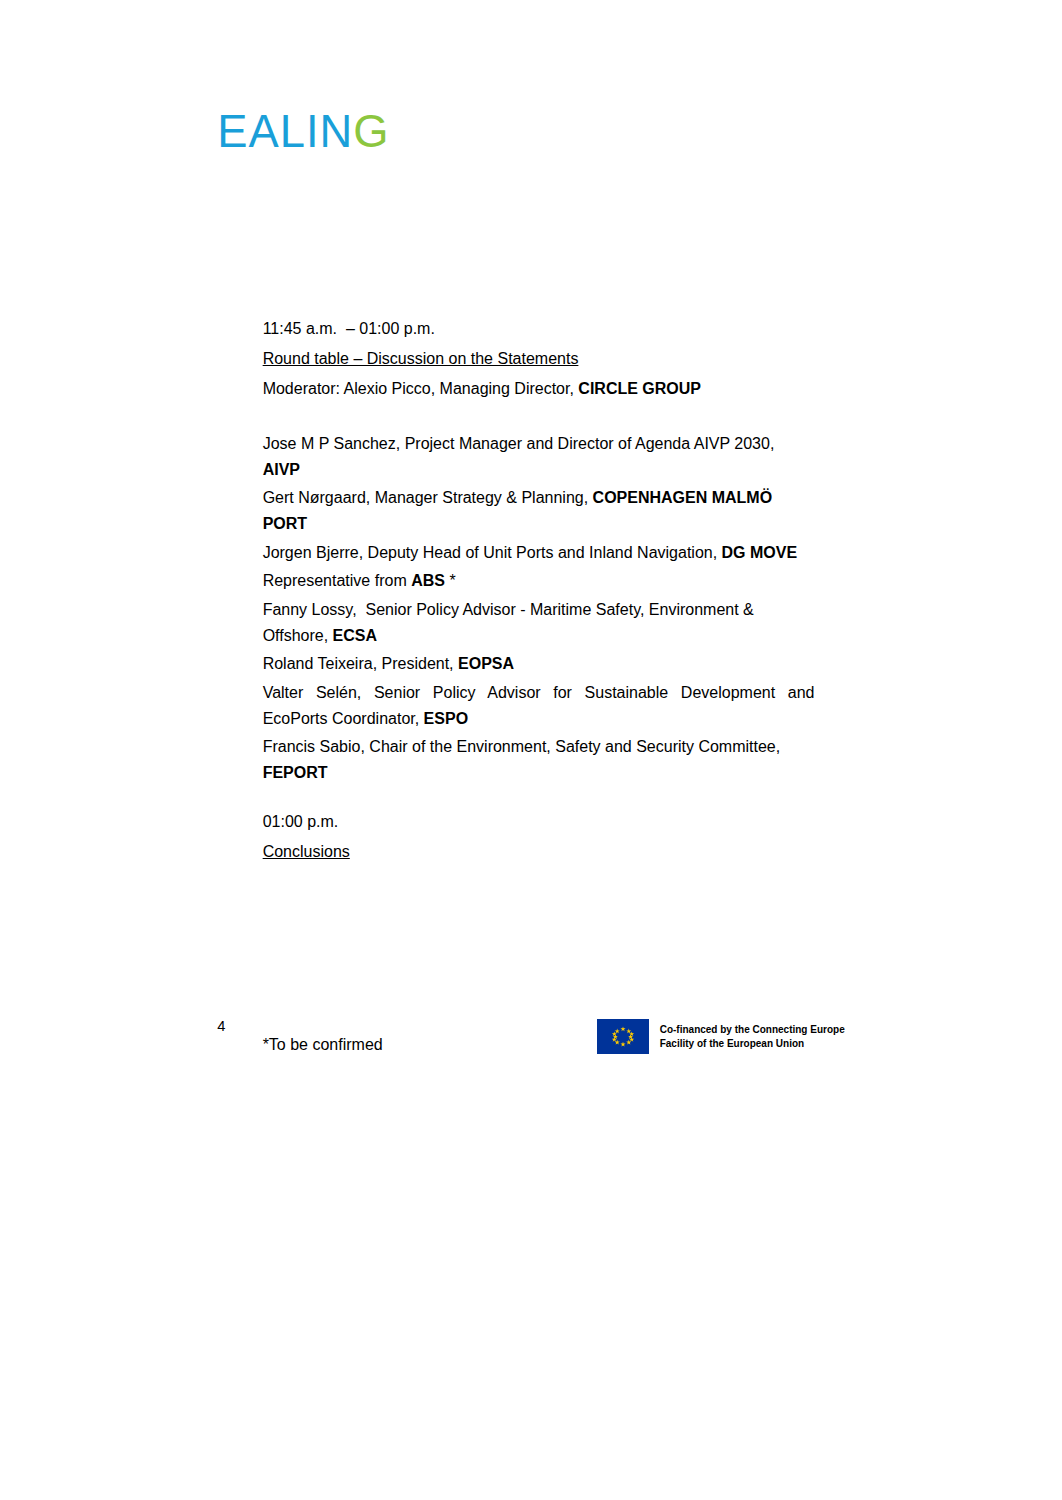EALING
11:45 a.m. – 01:00 p.m.
Round table – Discussion on the Statements
Moderator: Alexio Picco, Managing Director, CIRCLE GROUP
Jose M P Sanchez, Project Manager and Director of Agenda AIVP 2030, AIVP
Gert Nørgaard, Manager Strategy & Planning, COPENHAGEN MALMÖ PORT
Jorgen Bjerre, Deputy Head of Unit Ports and Inland Navigation, DG MOVE
Representative from ABS *
Fanny Lossy, Senior Policy Advisor - Maritime Safety, Environment & Offshore, ECSA
Roland Teixeira, President, EOPSA
Valter Selén, Senior Policy Advisor for Sustainable Development and EcoPorts Coordinator, ESPO
Francis Sabio, Chair of the Environment, Safety and Security Committee, FEPORT
01:00 p.m.
Conclusions
4
*To be confirmed
Co-financed by the Connecting Europe
Facility of the European Union